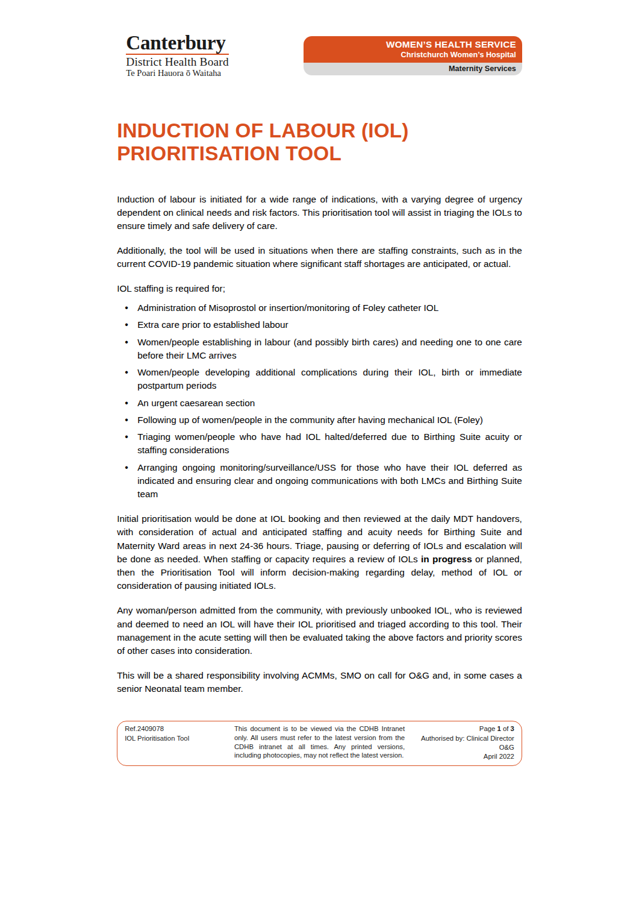Canterbury
District Health Board
Te Poari Hauora ō Waitaha
WOMEN’S HEALTH SERVICE
Christchurch Women’s Hospital
Maternity Services
INDUCTION OF LABOUR (IOL)
PRIORITISATION TOOL
Induction of labour is initiated for a wide range of indications, with a varying degree of urgency dependent on clinical needs and risk factors. This prioritisation tool will assist in triaging the IOLs to ensure timely and safe delivery of care.
Additionally, the tool will be used in situations when there are staffing constraints, such as in the current COVID-19 pandemic situation where significant staff shortages are anticipated, or actual.
IOL staffing is required for;
Administration of Misoprostol or insertion/monitoring of Foley catheter IOL
Extra care prior to established labour
Women/people establishing in labour (and possibly birth cares) and needing one to one care before their LMC arrives
Women/people developing additional complications during their IOL, birth or immediate postpartum periods
An urgent caesarean section
Following up of women/people in the community after having mechanical IOL (Foley)
Triaging women/people who have had IOL halted/deferred due to Birthing Suite acuity or staffing considerations
Arranging ongoing monitoring/surveillance/USS for those who have their IOL deferred as indicated and ensuring clear and ongoing communications with both LMCs and Birthing Suite team
Initial prioritisation would be done at IOL booking and then reviewed at the daily MDT handovers, with consideration of actual and anticipated staffing and acuity needs for Birthing Suite and Maternity Ward areas in next 24-36 hours. Triage, pausing or deferring of IOLs and escalation will be done as needed. When staffing or capacity requires a review of IOLs in progress or planned, then the Prioritisation Tool will inform decision-making regarding delay, method of IOL or consideration of pausing initiated IOLs.
Any woman/person admitted from the community, with previously unbooked IOL, who is reviewed and deemed to need an IOL will have their IOL prioritised and triaged according to this tool. Their management in the acute setting will then be evaluated taking the above factors and priority scores of other cases into consideration.
This will be a shared responsibility involving ACMMs, SMO on call for O&G and, in some cases a senior Neonatal team member.
Ref.2409078
IOL Prioritisation Tool
This document is to be viewed via the CDHB Intranet only. All users must refer to the latest version from the CDHB intranet at all times. Any printed versions, including photocopies, may not reflect the latest version.
Page 1 of 3
Authorised by: Clinical Director O&G
April 2022